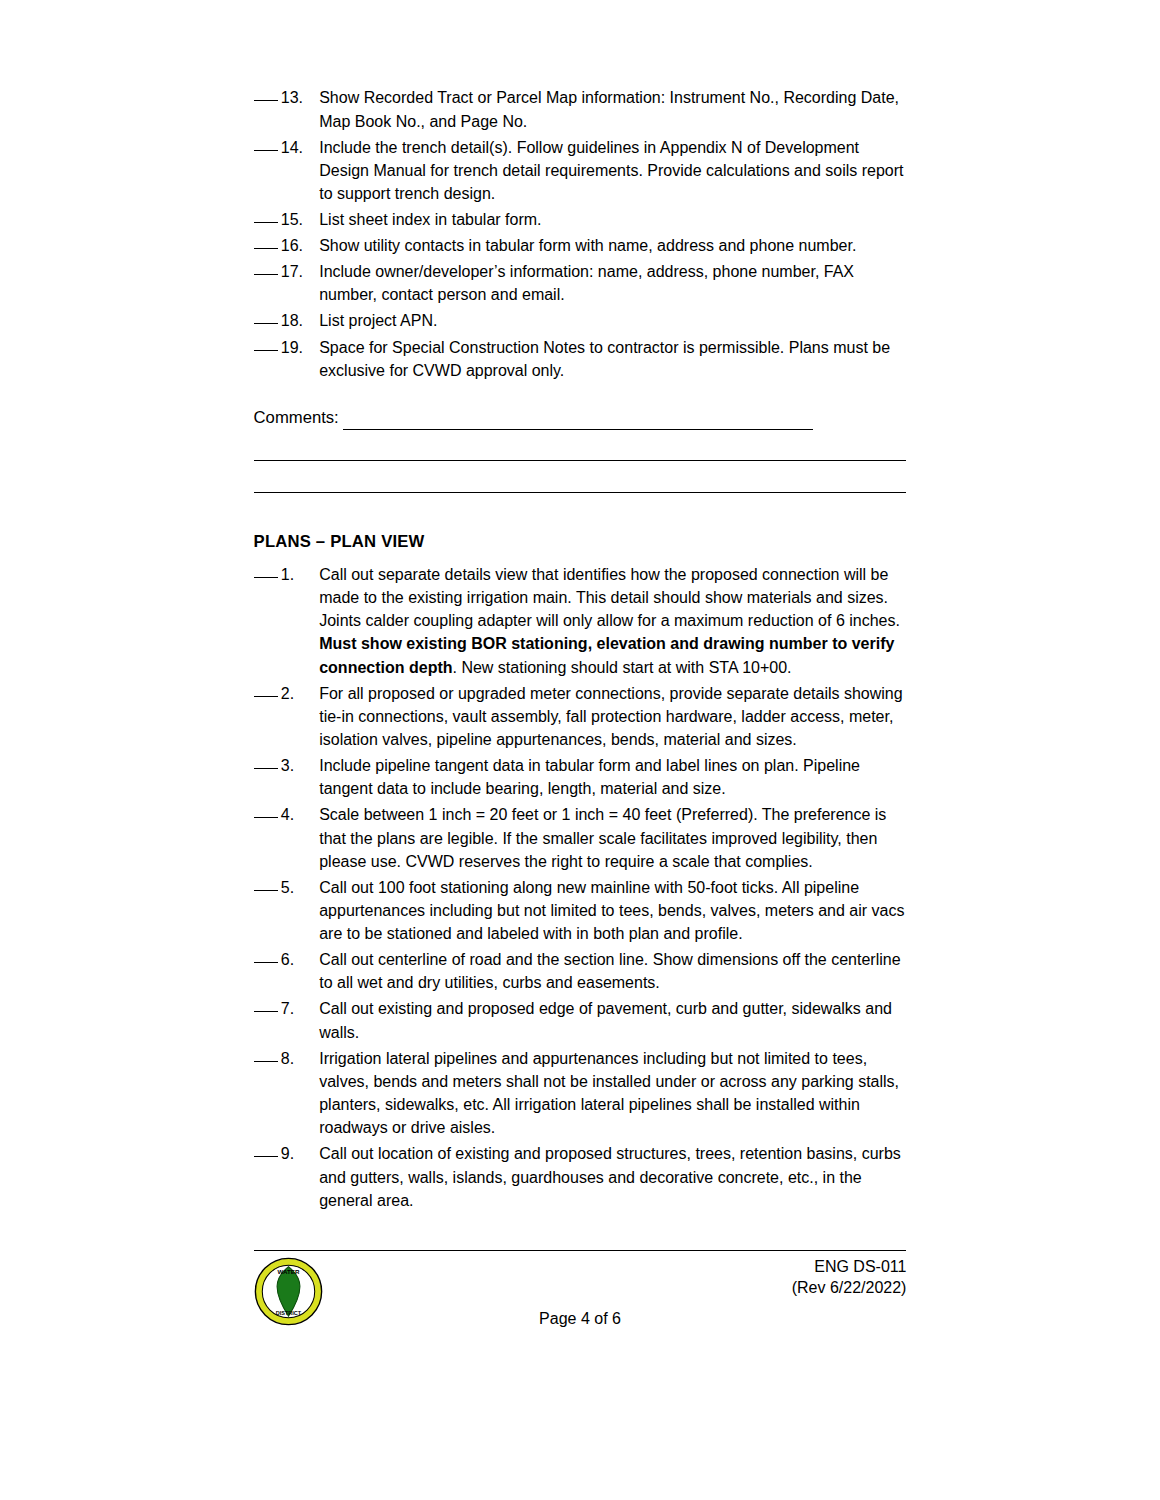13. Show Recorded Tract or Parcel Map information: Instrument No., Recording Date, Map Book No., and Page No.
14. Include the trench detail(s). Follow guidelines in Appendix N of Development Design Manual for trench detail requirements. Provide calculations and soils report to support trench design.
15. List sheet index in tabular form.
16. Show utility contacts in tabular form with name, address and phone number.
17. Include owner/developer’s information: name, address, phone number, FAX number, contact person and email.
18. List project APN.
19. Space for Special Construction Notes to contractor is permissible. Plans must be exclusive for CVWD approval only.
Comments:
PLANS – PLAN VIEW
1. Call out separate details view that identifies how the proposed connection will be made to the existing irrigation main. This detail should show materials and sizes. Joints calder coupling adapter will only allow for a maximum reduction of 6 inches. Must show existing BOR stationing, elevation and drawing number to verify connection depth. New stationing should start at with STA 10+00.
2. For all proposed or upgraded meter connections, provide separate details showing tie-in connections, vault assembly, fall protection hardware, ladder access, meter, isolation valves, pipeline appurtenances, bends, material and sizes.
3. Include pipeline tangent data in tabular form and label lines on plan. Pipeline tangent data to include bearing, length, material and size.
4. Scale between 1 inch = 20 feet or 1 inch = 40 feet (Preferred). The preference is that the plans are legible. If the smaller scale facilitates improved legibility, then please use. CVWD reserves the right to require a scale that complies.
5. Call out 100 foot stationing along new mainline with 50-foot ticks. All pipeline appurtenances including but not limited to tees, bends, valves, meters and air vacs are to be stationed and labeled with in both plan and profile.
6. Call out centerline of road and the section line. Show dimensions off the centerline to all wet and dry utilities, curbs and easements.
7. Call out existing and proposed edge of pavement, curb and gutter, sidewalks and walls.
8. Irrigation lateral pipelines and appurtenances including but not limited to tees, valves, bends and meters shall not be installed under or across any parking stalls, planters, sidewalks, etc. All irrigation lateral pipelines shall be installed within roadways or drive aisles.
9. Call out location of existing and proposed structures, trees, retention basins, curbs and gutters, walls, islands, guardhouses and decorative concrete, etc., in the general area.
WATER DISTRICT
ENG DS-011
(Rev 6/22/2022)
Page 4 of 6